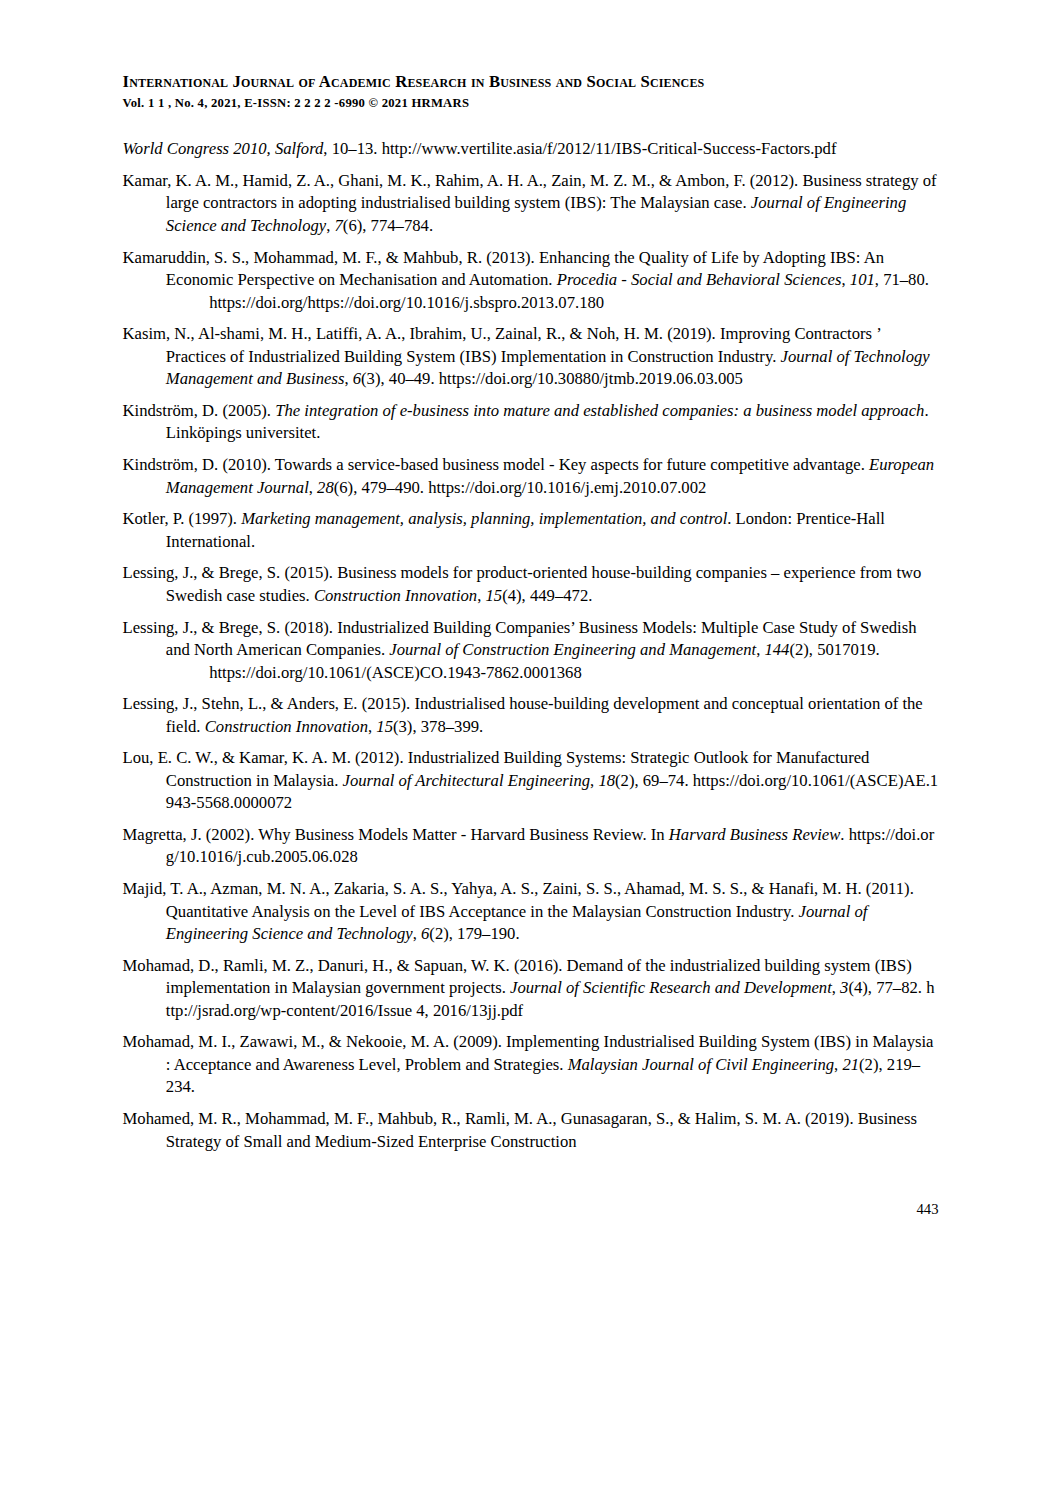International Journal of Academic Research in Business and Social Sciences
Vol. 1 1 , No. 4, 2021, E-ISSN: 2 2 2 2 -6990 © 2021 HRMARS
World Congress 2010, Salford, 10–13. http://www.vertilite.asia/f/2012/11/IBS-Critical-Success-Factors.pdf
Kamar, K. A. M., Hamid, Z. A., Ghani, M. K., Rahim, A. H. A., Zain, M. Z. M., & Ambon, F. (2012). Business strategy of large contractors in adopting industrialised building system (IBS): The Malaysian case. Journal of Engineering Science and Technology, 7(6), 774–784.
Kamaruddin, S. S., Mohammad, M. F., & Mahbub, R. (2013). Enhancing the Quality of Life by Adopting IBS: An Economic Perspective on Mechanisation and Automation. Procedia - Social and Behavioral Sciences, 101, 71–80.
https://doi.org/https://doi.org/10.1016/j.sbspro.2013.07.180
Kasim, N., Al-shami, M. H., Latiffi, A. A., Ibrahim, U., Zainal, R., & Noh, H. M. (2019). Improving Contractors ’ Practices of Industrialized Building System (IBS) Implementation in Construction Industry. Journal of Technology Management and Business, 6(3), 40–49. https://doi.org/10.30880/jtmb.2019.06.03.005
Kindström, D. (2005). The integration of e-business into mature and established companies: a business model approach. Linköpings universitet.
Kindström, D. (2010). Towards a service-based business model - Key aspects for future competitive advantage. European Management Journal, 28(6), 479–490. https://doi.org/10.1016/j.emj.2010.07.002
Kotler, P. (1997). Marketing management, analysis, planning, implementation, and control. London: Prentice-Hall International.
Lessing, J., & Brege, S. (2015). Business models for product-oriented house-building companies – experience from two Swedish case studies. Construction Innovation, 15(4), 449–472.
Lessing, J., & Brege, S. (2018). Industrialized Building Companies’ Business Models: Multiple Case Study of Swedish and North American Companies. Journal of Construction Engineering and Management, 144(2), 5017019.
https://doi.org/10.1061/(ASCE)CO.1943-7862.0001368
Lessing, J., Stehn, L., & Anders, E. (2015). Industrialised house-building development and conceptual orientation of the field. Construction Innovation, 15(3), 378–399.
Lou, E. C. W., & Kamar, K. A. M. (2012). Industrialized Building Systems: Strategic Outlook for Manufactured Construction in Malaysia. Journal of Architectural Engineering, 18(2), 69–74. https://doi.org/10.1061/(ASCE)AE.1943-5568.0000072
Magretta, J. (2002). Why Business Models Matter - Harvard Business Review. In Harvard Business Review. https://doi.org/10.1016/j.cub.2005.06.028
Majid, T. A., Azman, M. N. A., Zakaria, S. A. S., Yahya, A. S., Zaini, S. S., Ahamad, M. S. S., & Hanafi, M. H. (2011). Quantitative Analysis on the Level of IBS Acceptance in the Malaysian Construction Industry. Journal of Engineering Science and Technology, 6(2), 179–190.
Mohamad, D., Ramli, M. Z., Danuri, H., & Sapuan, W. K. (2016). Demand of the industrialized building system (IBS) implementation in Malaysian government projects. Journal of Scientific Research and Development, 3(4), 77–82. http://jsrad.org/wp-content/2016/Issue 4, 2016/13jj.pdf
Mohamad, M. I., Zawawi, M., & Nekooie, M. A. (2009). Implementing Industrialised Building System (IBS) in Malaysia : Acceptance and Awareness Level, Problem and Strategies. Malaysian Journal of Civil Engineering, 21(2), 219–234.
Mohamed, M. R., Mohammad, M. F., Mahbub, R., Ramli, M. A., Gunasagaran, S., & Halim, S. M. A. (2019). Business Strategy of Small and Medium-Sized Enterprise Construction
443